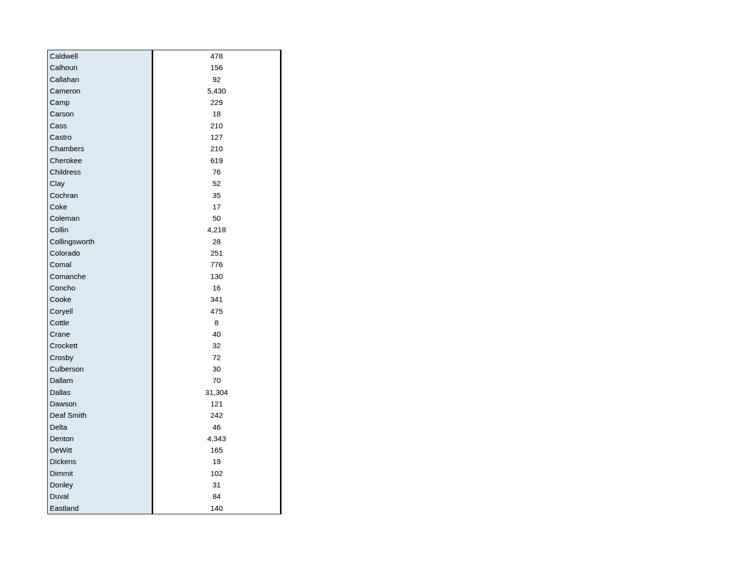| Caldwell | 478 |
| Calhoun | 156 |
| Callahan | 92 |
| Cameron | 5,430 |
| Camp | 229 |
| Carson | 18 |
| Cass | 210 |
| Castro | 127 |
| Chambers | 210 |
| Cherokee | 619 |
| Childress | 76 |
| Clay | 52 |
| Cochran | 35 |
| Coke | 17 |
| Coleman | 50 |
| Collin | 4,218 |
| Collingsworth | 28 |
| Colorado | 251 |
| Comal | 776 |
| Comanche | 130 |
| Concho | 16 |
| Cooke | 341 |
| Coryell | 475 |
| Cottle | 8 |
| Crane | 40 |
| Crockett | 32 |
| Crosby | 72 |
| Culberson | 30 |
| Dallam | 70 |
| Dallas | 31,304 |
| Dawson | 121 |
| Deaf Smith | 242 |
| Delta | 46 |
| Denton | 4,343 |
| DeWitt | 165 |
| Dickens | 19 |
| Dimmit | 102 |
| Donley | 31 |
| Duval | 84 |
| Eastland | 140 |